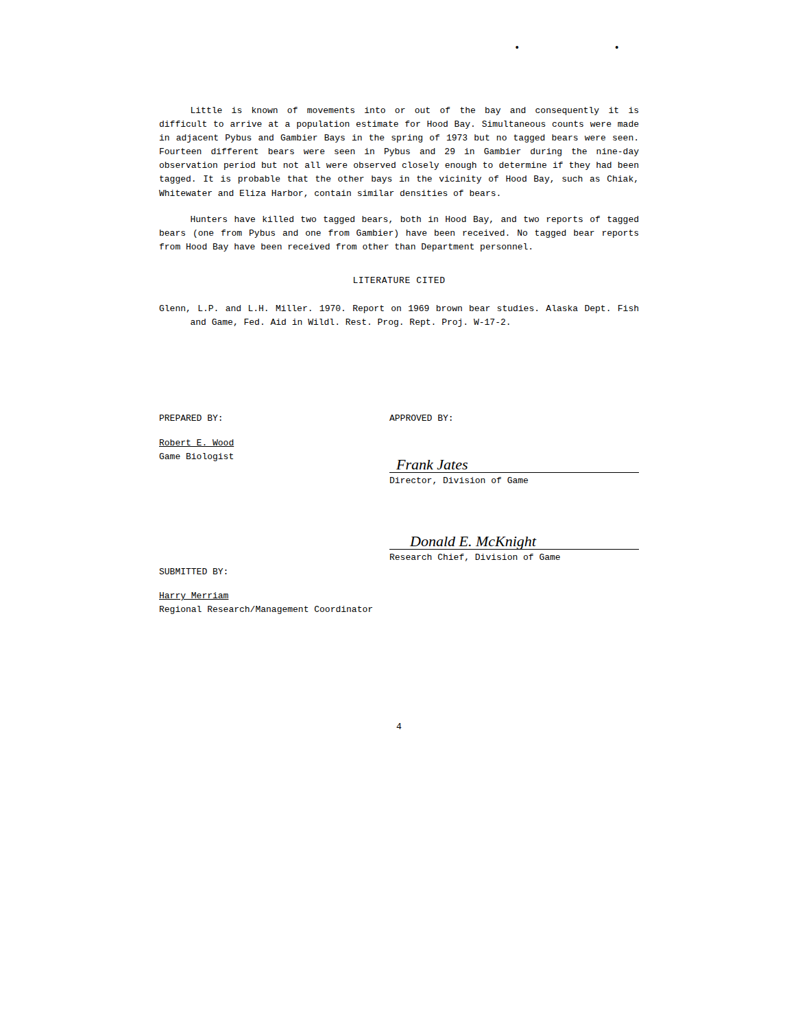• •
Little is known of movements into or out of the bay and consequently it is difficult to arrive at a population estimate for Hood Bay. Simultaneous counts were made in adjacent Pybus and Gambier Bays in the spring of 1973 but no tagged bears were seen. Fourteen different bears were seen in Pybus and 29 in Gambier during the nine-day observation period but not all were observed closely enough to determine if they had been tagged. It is probable that the other bays in the vicinity of Hood Bay, such as Chiak, Whitewater and Eliza Harbor, contain similar densities of bears.
Hunters have killed two tagged bears, both in Hood Bay, and two reports of tagged bears (one from Pybus and one from Gambier) have been received. No tagged bear reports from Hood Bay have been received from other than Department personnel.
LITERATURE CITED
Glenn, L.P. and L.H. Miller. 1970. Report on 1969 brown bear studies. Alaska Dept. Fish and Game, Fed. Aid in Wildl. Rest. Prog. Rept. Proj. W-17-2.
| PREPARED BY: Robert E. Wood Game Biologist | APPROVED BY: Frank Jates Director, Division of Game Donald E. McKnight Research Chief, Division of Game |
| SUBMITTED BY: Harry Merriam Regional Research/Management Coordinator | |
4